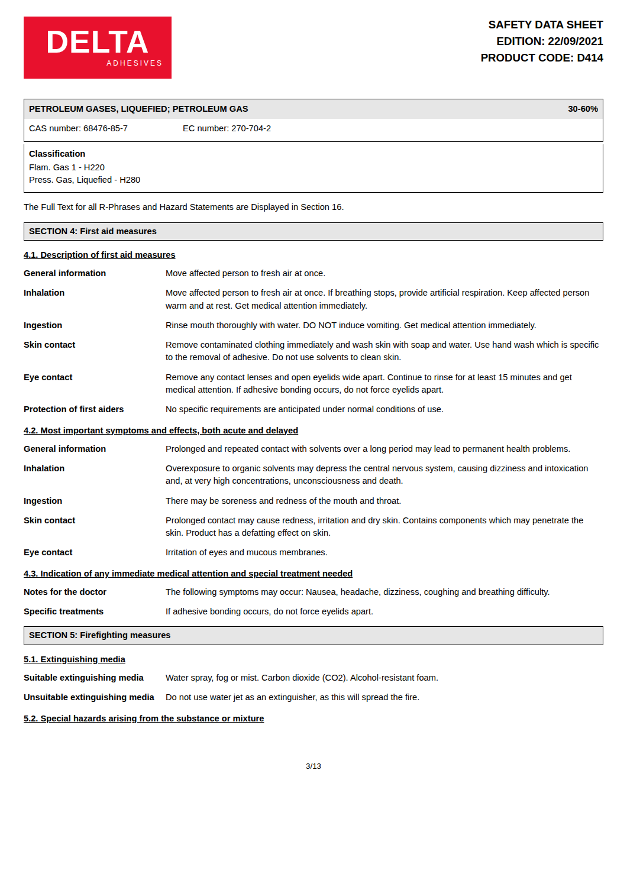DELTA
ADHESIVES
SAFETY DATA SHEET
EDITION: 22/09/2021
PRODUCT CODE: D414
PETROLEUM GASES, LIQUEFIED; PETROLEUM GAS 30-60%
CAS number: 68476-85-7 EC number: 270-704-2
Classification
Flam. Gas 1 - H220
Press. Gas, Liquefied - H280
The Full Text for all R-Phrases and Hazard Statements are Displayed in Section 16.
SECTION 4: First aid measures
4.1. Description of first aid measures
General information
Move affected person to fresh air at once.
Inhalation
Move affected person to fresh air at once. If breathing stops, provide artificial respiration. Keep affected person warm and at rest. Get medical attention immediately.
Ingestion
Rinse mouth thoroughly with water. DO NOT induce vomiting. Get medical attention immediately.
Skin contact
Remove contaminated clothing immediately and wash skin with soap and water. Use hand wash which is specific to the removal of adhesive. Do not use solvents to clean skin.
Eye contact
Remove any contact lenses and open eyelids wide apart. Continue to rinse for at least 15 minutes and get medical attention. If adhesive bonding occurs, do not force eyelids apart.
Protection of first aiders
No specific requirements are anticipated under normal conditions of use.
4.2. Most important symptoms and effects, both acute and delayed
General information
Prolonged and repeated contact with solvents over a long period may lead to permanent health problems.
Inhalation
Overexposure to organic solvents may depress the central nervous system, causing dizziness and intoxication and, at very high concentrations, unconsciousness and death.
Ingestion
There may be soreness and redness of the mouth and throat.
Skin contact
Prolonged contact may cause redness, irritation and dry skin. Contains components which may penetrate the skin. Product has a defatting effect on skin.
Eye contact
Irritation of eyes and mucous membranes.
4.3. Indication of any immediate medical attention and special treatment needed
Notes for the doctor
The following symptoms may occur: Nausea, headache, dizziness, coughing and breathing difficulty.
Specific treatments
If adhesive bonding occurs, do not force eyelids apart.
SECTION 5: Firefighting measures
5.1. Extinguishing media
Suitable extinguishing media
Water spray, fog or mist. Carbon dioxide (CO2). Alcohol-resistant foam.
Unsuitable extinguishing media
Do not use water jet as an extinguisher, as this will spread the fire.
5.2. Special hazards arising from the substance or mixture
3/13